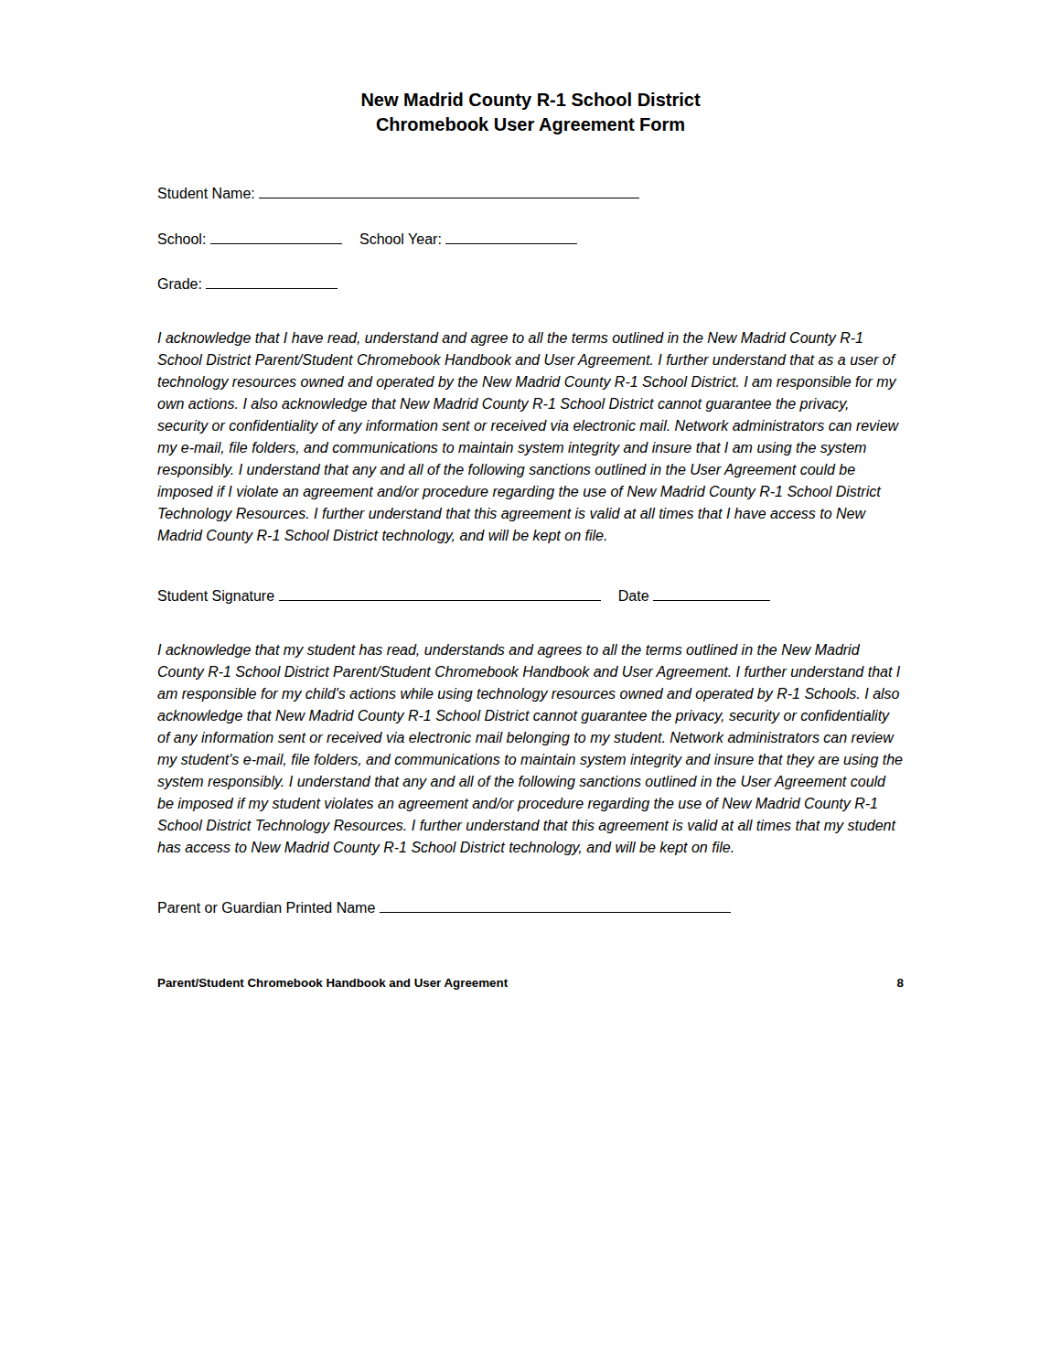New Madrid County R-1 School District
Chromebook User Agreement Form
Student Name:
School: School Year:
Grade:
I acknowledge that I have read, understand and agree to all the terms outlined in the New Madrid County R-1 School District Parent/Student Chromebook Handbook and User Agreement. I further understand that as a user of technology resources owned and operated by the New Madrid County R-1 School District. I am responsible for my own actions. I also acknowledge that New Madrid County R-1 School District cannot guarantee the privacy, security or confidentiality of any information sent or received via electronic mail. Network administrators can review my e-mail, file folders, and communications to maintain system integrity and insure that I am using the system responsibly. I understand that any and all of the following sanctions outlined in the User Agreement could be imposed if I violate an agreement and/or procedure regarding the use of New Madrid County R-1 School District Technology Resources. I further understand that this agreement is valid at all times that I have access to New Madrid County R-1 School District technology, and will be kept on file.
Student Signature Date
I acknowledge that my student has read, understands and agrees to all the terms outlined in the New Madrid County R-1 School District Parent/Student Chromebook Handbook and User Agreement. I further understand that I am responsible for my child's actions while using technology resources owned and operated by R-1 Schools. I also acknowledge that New Madrid County R-1 School District cannot guarantee the privacy, security or confidentiality of any information sent or received via electronic mail belonging to my student. Network administrators can review my student's e-mail, file folders, and communications to maintain system integrity and insure that they are using the system responsibly. I understand that any and all of the following sanctions outlined in the User Agreement could be imposed if my student violates an agreement and/or procedure regarding the use of New Madrid County R-1 School District Technology Resources. I further understand that this agreement is valid at all times that my student has access to New Madrid County R-1 School District technology, and will be kept on file.
Parent or Guardian Printed Name
Parent/Student Chromebook Handbook and User Agreement 8